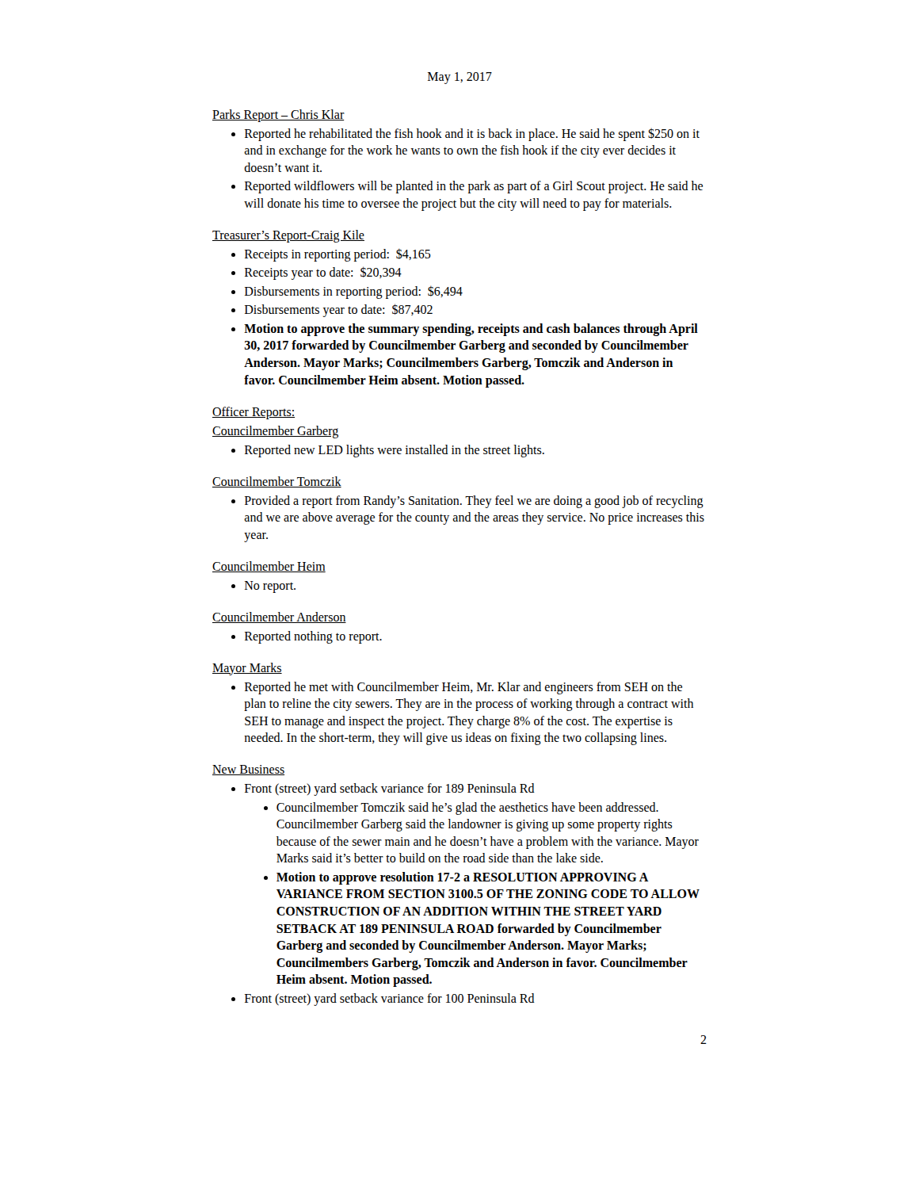May 1, 2017
Parks Report – Chris Klar
Reported he rehabilitated the fish hook and it is back in place. He said he spent $250 on it and in exchange for the work he wants to own the fish hook if the city ever decides it doesn’t want it.
Reported wildflowers will be planted in the park as part of a Girl Scout project. He said he will donate his time to oversee the project but the city will need to pay for materials.
Treasurer’s Report-Craig Kile
Receipts in reporting period: $4,165
Receipts year to date: $20,394
Disbursements in reporting period: $6,494
Disbursements year to date: $87,402
Motion to approve the summary spending, receipts and cash balances through April 30, 2017 forwarded by Councilmember Garberg and seconded by Councilmember Anderson. Mayor Marks; Councilmembers Garberg, Tomczik and Anderson in favor. Councilmember Heim absent. Motion passed.
Officer Reports:
Councilmember Garberg
Reported new LED lights were installed in the street lights.
Councilmember Tomczik
Provided a report from Randy’s Sanitation. They feel we are doing a good job of recycling and we are above average for the county and the areas they service. No price increases this year.
Councilmember Heim
No report.
Councilmember Anderson
Reported nothing to report.
Mayor Marks
Reported he met with Councilmember Heim, Mr. Klar and engineers from SEH on the plan to reline the city sewers. They are in the process of working through a contract with SEH to manage and inspect the project. They charge 8% of the cost. The expertise is needed. In the short-term, they will give us ideas on fixing the two collapsing lines.
New Business
Front (street) yard setback variance for 189 Peninsula Rd
Councilmember Tomczik said he’s glad the aesthetics have been addressed. Councilmember Garberg said the landowner is giving up some property rights because of the sewer main and he doesn’t have a problem with the variance. Mayor Marks said it’s better to build on the road side than the lake side.
Motion to approve resolution 17-2 a RESOLUTION APPROVING A VARIANCE FROM SECTION 3100.5 OF THE ZONING CODE TO ALLOW CONSTRUCTION OF AN ADDITION WITHIN THE STREET YARD SETBACK AT 189 PENINSULA ROAD forwarded by Councilmember Garberg and seconded by Councilmember Anderson. Mayor Marks; Councilmembers Garberg, Tomczik and Anderson in favor. Councilmember Heim absent. Motion passed.
Front (street) yard setback variance for 100 Peninsula Rd
2